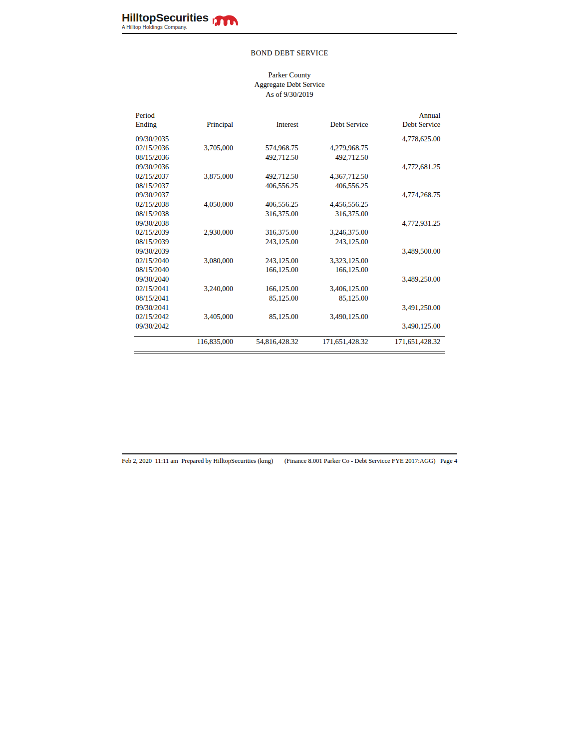Hilltop Securities
A Hilltop Holdings Company.
BOND DEBT SERVICE
Parker County
Aggregate Debt Service
As of 9/30/2019
| Period | | | | Annual |
| --- | --- | --- | --- | --- |
| Ending | Principal | Interest | Debt Service | Debt Service |
| 09/30/2035 | | | | 4,778,625.00 |
| 02/15/2036 | 3,705,000 | 574,968.75 | 4,279,968.75 | |
| 08/15/2036 | | 492,712.50 | 492,712.50 | |
| 09/30/2036 | | | | 4,772,681.25 |
| 02/15/2037 | 3,875,000 | 492,712.50 | 4,367,712.50 | |
| 08/15/2037 | | 406,556.25 | 406,556.25 | |
| 09/30/2037 | | | | 4,774,268.75 |
| 02/15/2038 | 4,050,000 | 406,556.25 | 4,456,556.25 | |
| 08/15/2038 | | 316,375.00 | 316,375.00 | |
| 09/30/2038 | | | | 4,772,931.25 |
| 02/15/2039 | 2,930,000 | 316,375.00 | 3,246,375.00 | |
| 08/15/2039 | | 243,125.00 | 243,125.00 | |
| 09/30/2039 | | | | 3,489,500.00 |
| 02/15/2040 | 3,080,000 | 243,125.00 | 3,323,125.00 | |
| 08/15/2040 | | 166,125.00 | 166,125.00 | |
| 09/30/2040 | | | | 3,489,250.00 |
| 02/15/2041 | 3,240,000 | 166,125.00 | 3,406,125.00 | |
| 08/15/2041 | | 85,125.00 | 85,125.00 | |
| 09/30/2041 | | | | 3,491,250.00 |
| 02/15/2042 | 3,405,000 | 85,125.00 | 3,490,125.00 | |
| 09/30/2042 | | | | 3,490,125.00 |
| | 116,835,000 | 54,816,428.32 | 171,651,428.32 | 171,651,428.32 |
Feb 2, 2020 11:11 am Prepared by HilltopSecurities (kmg)
(Finance 8.001 Parker Co - Debt Servicce FYE 2017:AGG) Page 4